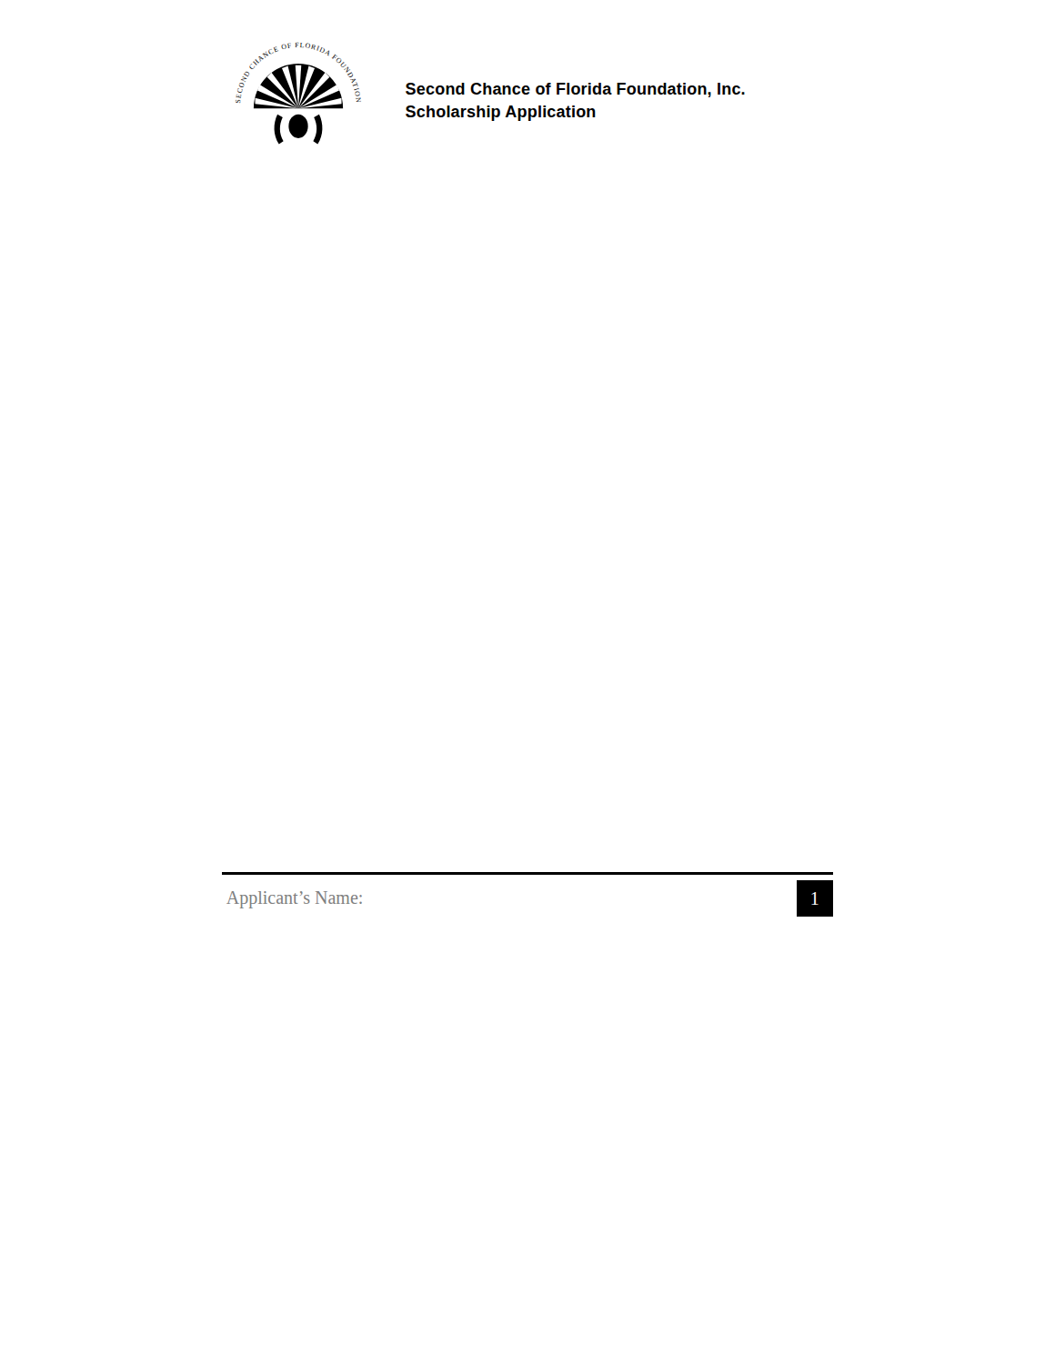SECOND CHANCE OF FLORIDA FOUNDATION
Second Chance of Florida Foundation, Inc.
Scholarship Application
Applicant’s Name:
1